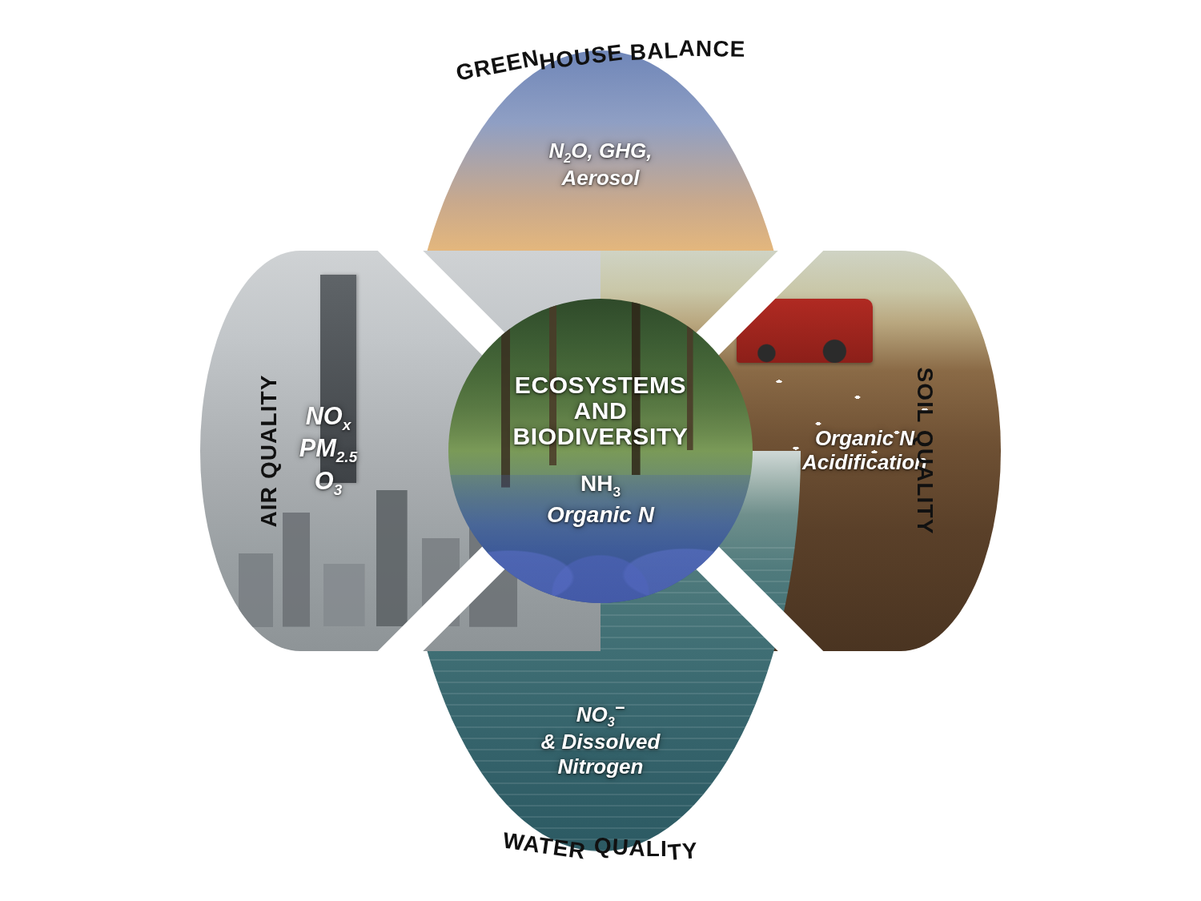N2O, GHG,
Aerosol
Organic N
Acidification
NO3−
& Dissolved
Nitrogen
NOx PM2.5 O3
ECOSYSTEMS
AND
BIODIVERSITY
NH3
Organic N
GREEN HOUSE BAL ANCE
SOIL QUALITY
WATER QUA LI TY
AIR QUALITY